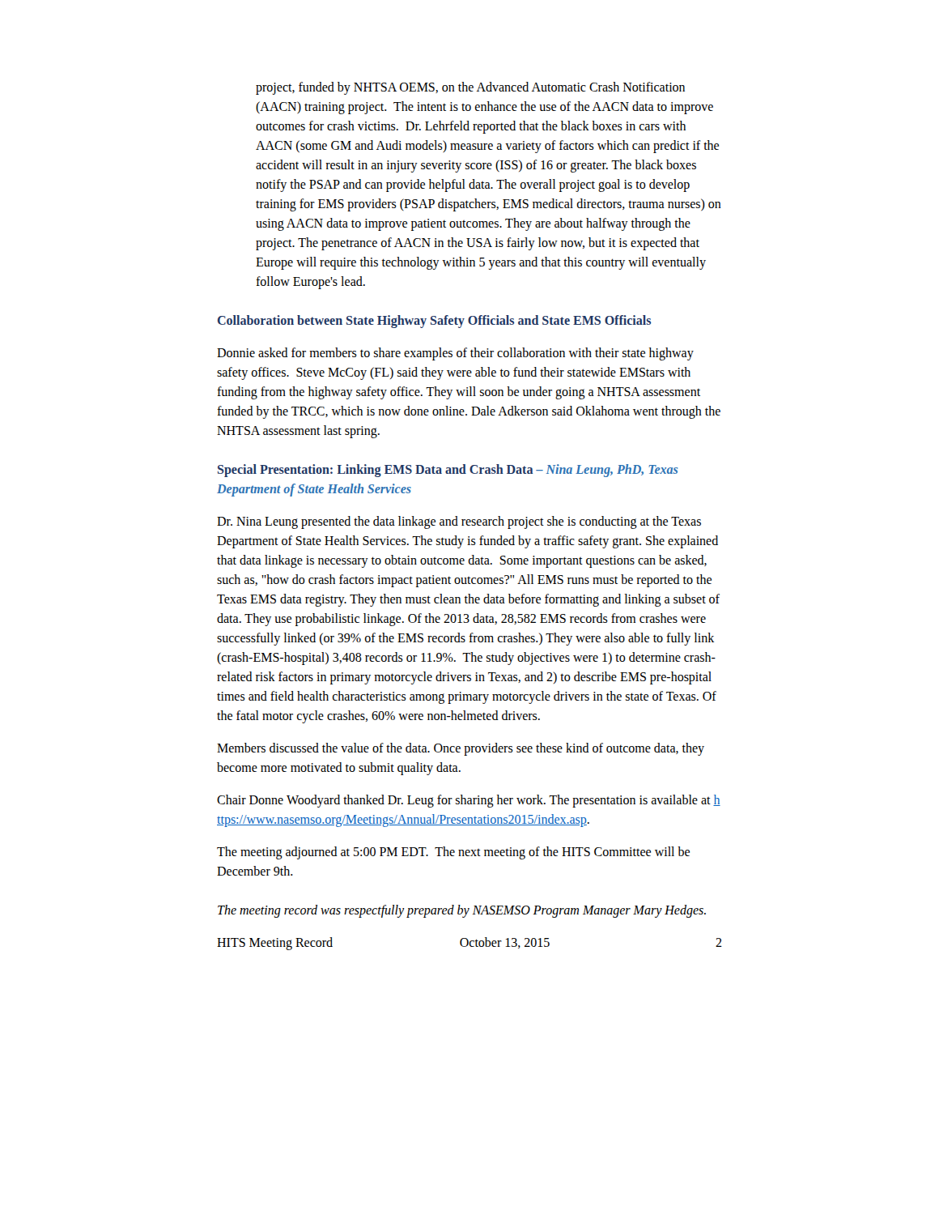project, funded by NHTSA OEMS, on the Advanced Automatic Crash Notification (AACN) training project. The intent is to enhance the use of the AACN data to improve outcomes for crash victims. Dr. Lehrfeld reported that the black boxes in cars with AACN (some GM and Audi models) measure a variety of factors which can predict if the accident will result in an injury severity score (ISS) of 16 or greater. The black boxes notify the PSAP and can provide helpful data. The overall project goal is to develop training for EMS providers (PSAP dispatchers, EMS medical directors, trauma nurses) on using AACN data to improve patient outcomes. They are about halfway through the project. The penetrance of AACN in the USA is fairly low now, but it is expected that Europe will require this technology within 5 years and that this country will eventually follow Europe's lead.
Collaboration between State Highway Safety Officials and State EMS Officials
Donnie asked for members to share examples of their collaboration with their state highway safety offices. Steve McCoy (FL) said they were able to fund their statewide EMStars with funding from the highway safety office. They will soon be under going a NHTSA assessment funded by the TRCC, which is now done online. Dale Adkerson said Oklahoma went through the NHTSA assessment last spring.
Special Presentation: Linking EMS Data and Crash Data – Nina Leung, PhD, Texas Department of State Health Services
Dr. Nina Leung presented the data linkage and research project she is conducting at the Texas Department of State Health Services. The study is funded by a traffic safety grant. She explained that data linkage is necessary to obtain outcome data. Some important questions can be asked, such as, "how do crash factors impact patient outcomes?" All EMS runs must be reported to the Texas EMS data registry. They then must clean the data before formatting and linking a subset of data. They use probabilistic linkage. Of the 2013 data, 28,582 EMS records from crashes were successfully linked (or 39% of the EMS records from crashes.) They were also able to fully link (crash-EMS-hospital) 3,408 records or 11.9%. The study objectives were 1) to determine crash-related risk factors in primary motorcycle drivers in Texas, and 2) to describe EMS pre-hospital times and field health characteristics among primary motorcycle drivers in the state of Texas. Of the fatal motor cycle crashes, 60% were non-helmeted drivers.
Members discussed the value of the data. Once providers see these kind of outcome data, they become more motivated to submit quality data.
Chair Donne Woodyard thanked Dr. Leug for sharing her work. The presentation is available at https://www.nasemso.org/Meetings/Annual/Presentations2015/index.asp.
The meeting adjourned at 5:00 PM EDT. The next meeting of the HITS Committee will be December 9th.
The meeting record was respectfully prepared by NASEMSO Program Manager Mary Hedges.
HITS Meeting Record October 13, 2015 2